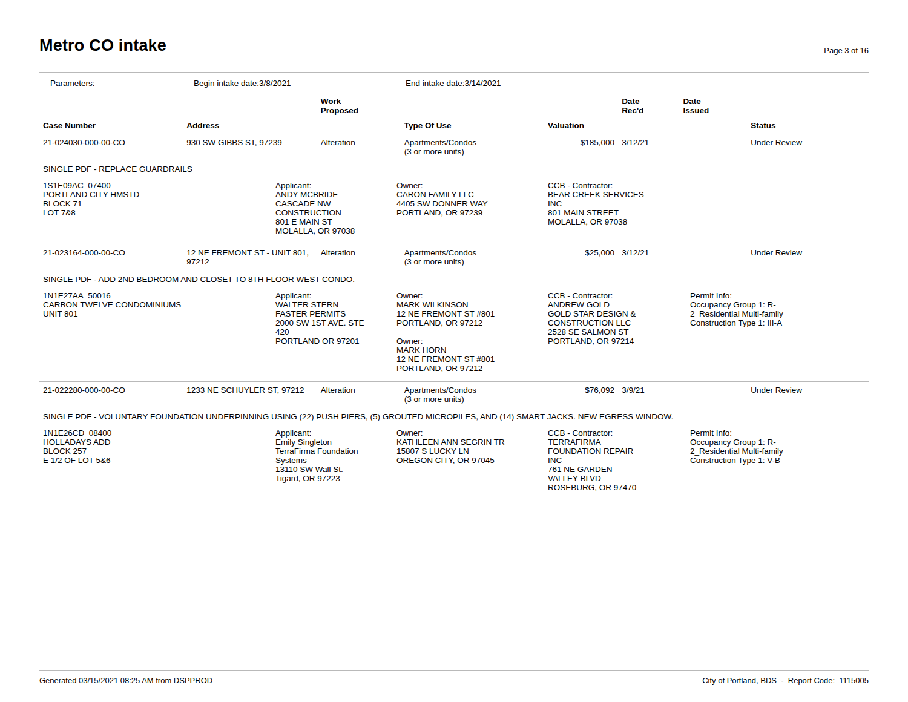Metro CO intake
Page 3 of 16
Parameters:
Begin intake date:3/8/2021
End intake date:3/14/2021
| | | Work Proposed | | | Date Rec'd | Date Issued | |
| --- | --- | --- | --- | --- | --- | --- | --- |
| Case Number | Address | | Type Of Use | Valuation | | | Status |
| 21-024030-000-00-CO | 930 SW GIBBS ST, 97239 | Alteration | Apartments/Condos (3 or more units) | $185,000 | 3/12/21 | | Under Review |
SINGLE PDF - REPLACE GUARDRAILS
1S1E09AC 07400
PORTLAND CITY HMSTD
BLOCK 71
LOT 7&8
Applicant:
ANDY MCBRIDE
CASCADE NW
CONSTRUCTION
801 E MAIN ST
MOLALLA, OR 97038
Owner:
CARON FAMILY LLC
4405 SW DONNER WAY
PORTLAND, OR 97239
CCB - Contractor:
BEAR CREEK SERVICES
INC
801 MAIN STREET
MOLALLA, OR 97038
| 21-023164-000-00-CO | 12 NE FREMONT ST - UNIT 801, 97212 | Alteration | Apartments/Condos (3 or more units) | $25,000 | 3/12/21 | | Under Review |
SINGLE PDF - ADD 2ND BEDROOM AND CLOSET TO 8TH FLOOR WEST CONDO.
1N1E27AA 50016
CARBON TWELVE CONDOMINIUMS
UNIT 801
Applicant:
WALTER STERN
FASTER PERMITS
2000 SW 1ST AVE. STE
420
PORTLAND OR 97201
Owner:
MARK WILKINSON
12 NE FREMONT ST #801
PORTLAND, OR 97212
Owner:
MARK HORN
12 NE FREMONT ST #801
PORTLAND, OR 97212
CCB - Contractor:
ANDREW GOLD
GOLD STAR DESIGN &
CONSTRUCTION LLC
2528 SE SALMON ST
PORTLAND, OR 97214
Permit Info:
Occupancy Group 1: R-
2_Residential Multi-family
Construction Type 1: III-A
| 21-022280-000-00-CO | 1233 NE SCHUYLER ST, 97212 | Alteration | Apartments/Condos (3 or more units) | $76,092 | 3/9/21 | | Under Review |
SINGLE PDF - VOLUNTARY FOUNDATION UNDERPINNING USING (22) PUSH PIERS, (5) GROUTED MICROPILES, AND (14) SMART JACKS. NEW EGRESS WINDOW.
1N1E26CD 08400
HOLLADAYS ADD
BLOCK 257
E 1/2 OF LOT 5&6
Applicant:
Emily Singleton
TerraFirma Foundation
Systems
13110 SW Wall St.
Tigard, OR 97223
Owner:
KATHLEEN ANN SEGRIN TR
15807 S LUCKY LN
OREGON CITY, OR 97045
CCB - Contractor:
TERRAFIRMA
FOUNDATION REPAIR
INC
761 NE GARDEN
VALLEY BLVD
ROSEBURG, OR 97470
Permit Info:
Occupancy Group 1: R-
2_Residential Multi-family
Construction Type 1: V-B
Generated 03/15/2021 08:25 AM from DSPPROD
City of Portland, BDS - Report Code: 1115005